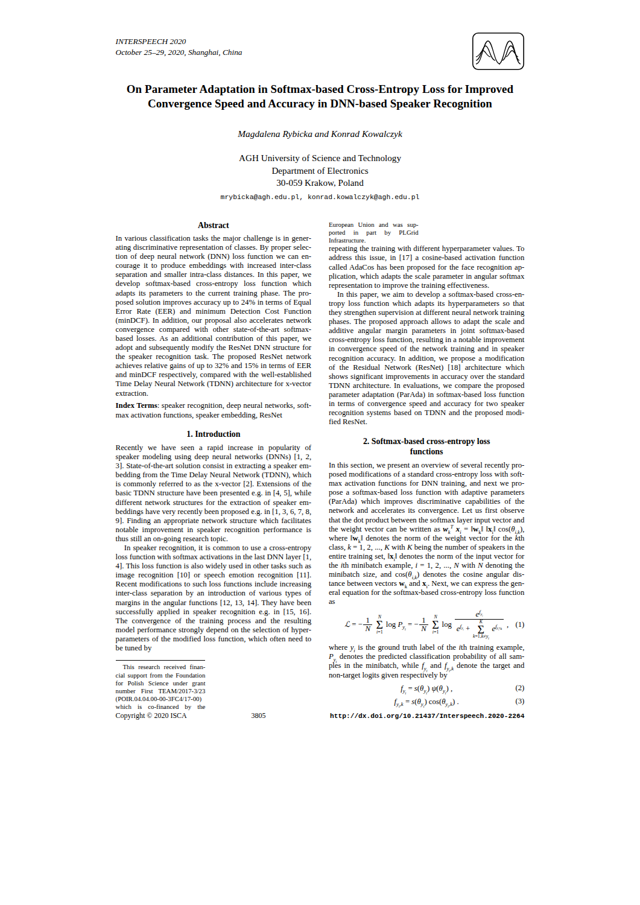INTERSPEECH 2020
October 25–29, 2020, Shanghai, China
On Parameter Adaptation in Softmax-based Cross-Entropy Loss for Improved
Convergence Speed and Accuracy in DNN-based Speaker Recognition
Magdalena Rybicka and Konrad Kowalczyk
AGH University of Science and Technology
Department of Electronics
30-059 Krakow, Poland
mrybicka@agh.edu.pl, konrad.kowalczyk@agh.edu.pl
Abstract
In various classification tasks the major challenge is in generating discriminative representation of classes. By proper selection of deep neural network (DNN) loss function we can encourage it to produce embeddings with increased inter-class separation and smaller intra-class distances. In this paper, we develop softmax-based cross-entropy loss function which adapts its parameters to the current training phase. The proposed solution improves accuracy up to 24% in terms of Equal Error Rate (EER) and minimum Detection Cost Function (minDCF). In addition, our proposal also accelerates network convergence compared with other state-of-the-art softmax-based losses. As an additional contribution of this paper, we adopt and subsequently modify the ResNet DNN structure for the speaker recognition task. The proposed ResNet network achieves relative gains of up to 32% and 15% in terms of EER and minDCF respectively, compared with the well-established Time Delay Neural Network (TDNN) architecture for x-vector extraction.
Index Terms: speaker recognition, deep neural networks, softmax activation functions, speaker embedding, ResNet
1. Introduction
Recently we have seen a rapid increase in popularity of speaker modeling using deep neural networks (DNNs) [1, 2, 3]. State-of-the-art solution consist in extracting a speaker embedding from the Time Delay Neural Network (TDNN), which is commonly referred to as the x-vector [2]. Extensions of the basic TDNN structure have been presented e.g. in [4, 5], while different network structures for the extraction of speaker embeddings have very recently been proposed e.g. in [1, 3, 6, 7, 8, 9]. Finding an appropriate network structure which facilitates notable improvement in speaker recognition performance is thus still an on-going research topic.
In speaker recognition, it is common to use a cross-entropy loss function with softmax activations in the last DNN layer [1, 4]. This loss function is also widely used in other tasks such as image recognition [10] or speech emotion recognition [11]. Recent modifications to such loss functions include increasing inter-class separation by an introduction of various types of margins in the angular functions [12, 13, 14]. They have been successfully applied in speaker recognition e.g. in [15, 16]. The convergence of the training process and the resulting model performance strongly depend on the selection of hyperparameters of the modified loss function, which often need to be tuned by
This research received financial support from the Foundation for Polish Science under grant number First TEAM/2017-3/23 (POIR.04.04.00-00-3FC4/17-00) which is co-financed by the European Union and was supported in part by PLGrid Infrastructure.
repeating the training with different hyperparameter values. To address this issue, in [17] a cosine-based activation function called AdaCos has been proposed for the face recognition application, which adapts the scale parameter in angular softmax representation to improve the training effectiveness.
In this paper, we aim to develop a softmax-based cross-entropy loss function which adapts its hyperparameters so that they strengthen supervision at different neural network training phases. The proposed approach allows to adapt the scale and additive angular margin parameters in joint softmax-based cross-entropy loss function, resulting in a notable improvement in convergence speed of the network training and in speaker recognition accuracy. In addition, we propose a modification of the Residual Network (ResNet) [18] architecture which shows significant improvements in accuracy over the standard TDNN architecture. In evaluations, we compare the proposed parameter adaptation (ParAda) in softmax-based loss function in terms of convergence speed and accuracy for two speaker recognition systems based on TDNN and the proposed modified ResNet.
2. Softmax-based cross-entropy loss
functions
In this section, we present an overview of several recently proposed modifications of a standard cross-entropy loss with softmax activation functions for DNN training, and next we propose a softmax-based loss function with adaptive parameters (ParAda) which improves discriminative capabilities of the network and accelerates its convergence. Let us first observe that the dot product between the softmax layer input vector and the weight vector can be written as wkT xi = ‖wk‖ ‖xi‖ cos(θi,k), where ‖wk‖ denotes the norm of the weight vector for the kth class, k = 1, 2, ..., K with K being the number of speakers in the entire training set, ‖xi‖ denotes the norm of the input vector for the ith minibatch example, i = 1, 2, ..., N with N denoting the minibatch size, and cos(θi,k) denotes the cosine angular distance between vectors wk and xi. Next, we can express the general equation for the softmax-based cross-entropy loss function as
ℒ = −1 N NΣi=1 log Pyi = −1 N NΣi=1 log efyi efyi + KΣk=1,k≠yi efyi,k , (1)
where yi is the ground truth label of the ith training example, Pyi denotes the predicted classification probability of all samples in the minibatch, while fyi and fyi,k denote the target and non-target logits given respectively by
fyi = s(θyi) ψ(θyi) , (2)
fyi,k = s(θyi) cos(θyi,k) . (3)
Copyright © 2020 ISCA 3805 http://dx.doi.org/10.21437/Interspeech.2020-2264